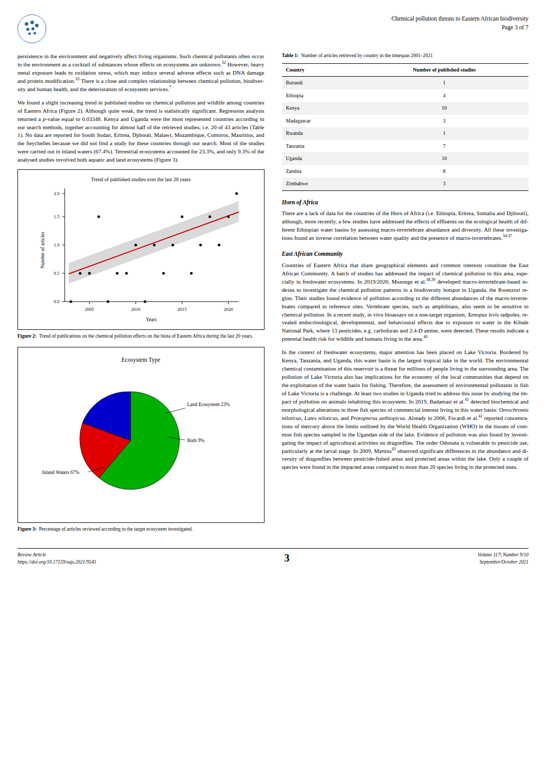Chemical pollution threats to Eastern African biodiversity
Page 3 of 7
persistence in the environment and negatively affect living organisms. Such chemical pollutants often occur in the environment as a cocktail of substances whose effects on ecosystems are unknown.32 However, heavy metal exposure leads to oxidation stress, which may induce several adverse effects such as DNA damage and protein modification.33 There is a close and complex relationship between chemical pollution, biodiversity and human health, and the deterioration of ecosystem services.7
We found a slight increasing trend in published studies on chemical pollution and wildlife among countries of Eastern Africa (Figure 2). Although quite weak, the trend is statistically significant. Regression analysis returned a p-value equal to 0.03348. Kenya and Uganda were the most represented countries according to our search methods, together accounting for almost half of the retrieved studies, i.e. 20 of 43 articles (Table 1). No data are reported for South Sudan, Eritrea, Djibouti, Malawi, Mozambique, Comoros, Mauritius, and the Seychelles because we did not find a study for these countries through our search. Most of the studies were carried out in inland waters (67.4%). Terrestrial ecosystems accounted for 23.3%, and only 9.3% of the analysed studies involved both aquatic and land ecosystems (Figure 3).
Trend of published studies over the last 20 years 0.0 0.5 1.0 1.5 2.0 2005 2010 2015 2020 Number of articles Years
Figure 2: Trend of publications on the chemical pollution effects on the biota of Eastern Africa during the last 20 years.
Ecosystem Type Land Ecosystem 23% Both 9% Inland Waters 67%
Figure 3: Percentage of articles reviewed according to the target ecosystem investigated.
Table 1: Number of articles retrieved by country in the timespan 2001–2021
| Country | Number of published studies |
| --- | --- |
| Burundi | 1 |
| Ethiopia | 4 |
| Kenya | 10 |
| Madagascar | 3 |
| Rwanda | 1 |
| Tanzania | 7 |
| Uganda | 10 |
| Zambia | 8 |
| Zimbabwe | 3 |
Horn of Africa
There are a lack of data for the countries of the Horn of Africa (i.e. Ethiopia, Eritrea, Somalia and Djibouti), although, more recently, a few studies have addressed the effects of effluents on the ecological health of different Ethiopian water basins by assessing macro-invertebrate abundance and diversity. All these investigations found an inverse correlation between water quality and the presence of macro-invertebrates.34-37
East African Community
Countries of Eastern Africa that share geographical elements and common interests constitute the East African Community. A batch of studies has addressed the impact of chemical pollution in this area, especially in freshwater ecosystems. In 2019/2020, Musonge et al.38,39 developed macro-invertebrate-based indexes to investigate the chemical pollution patterns in a biodiversity hotspot in Uganda, the Rwenzori region. Their studies found evidence of pollution according to the different abundances of the macro-invertebrates compared to reference sites. Vertebrate species, such as amphibians, also seem to be sensitive to chemical pollution. In a recent study, in vivo bioassays on a non-target organism, Xenopus levis tadpoles, revealed endocrinological, developmental, and behavioural effects due to exposure to water in the Kibale National Park, where 13 pesticides, e.g. carbofuran and 2.4-D amine, were detected. These results indicate a potential health risk for wildlife and humans living in the area.40
In the context of freshwater ecosystems, major attention has been placed on Lake Victoria. Bordered by Kenya, Tanzania, and Uganda, this water basin is the largest tropical lake in the world. The environmental chemical contamination of this reservoir is a threat for millions of people living in the surrounding area. The pollution of Lake Victoria also has implications for the economy of the local communities that depend on the exploitation of the water basin for fishing. Therefore, the assessment of environmental pollutants in fish of Lake Victoria is a challenge. At least two studies in Uganda tried to address this issue by studying the impact of pollution on animals inhabiting this ecosystem. In 2019, Badamasi et al.41 detected biochemical and morphological alterations in three fish species of commercial interest living in this water basin: Oreochromis niloticus, Lates niloticus, and Protopterus aethiopicus. Already in 2006, Focardi et al.42 reported concentrations of mercury above the limits outlined by the World Health Organization (WHO) in the tissues of common fish species sampled in the Ugandan side of the lake. Evidence of pollution was also found by investigating the impact of agricultural activities on dragonflies. The order Odonata is vulnerable to pesticide use, particularly at the larval stage. In 2009, Martins43 observed significant differences in the abundance and diversity of dragonflies between pesticide-fished areas and protected areas within the lake. Only a couple of species were found in the impacted areas compared to more than 20 species living in the protected ones.
Review Article
https://doi.org/10.17159/sajs.2021/9541
3
Volume 117| Number 9/10
September/October 2021